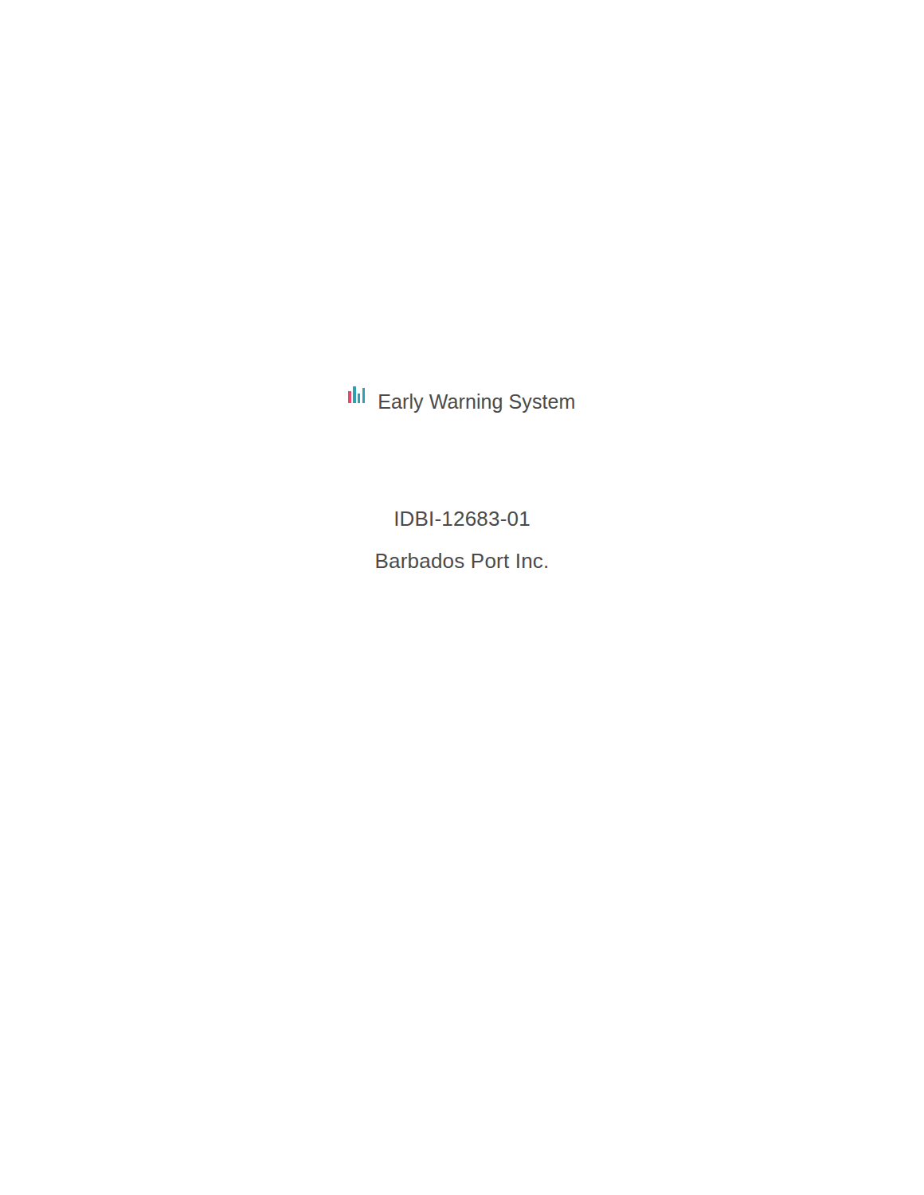Early Warning System
IDBI-12683-01
Barbados Port Inc.